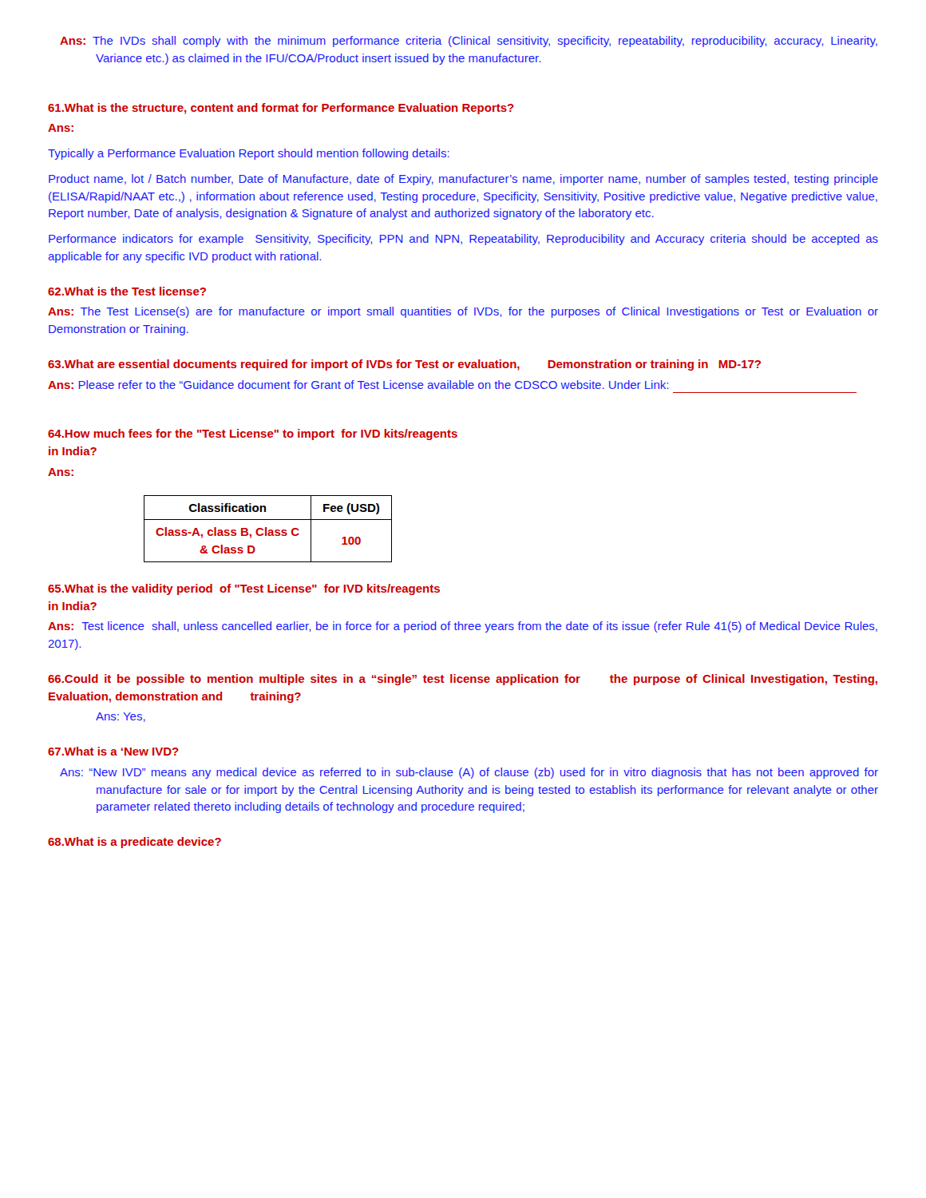Ans: The IVDs shall comply with the minimum performance criteria (Clinical sensitivity, specificity, repeatability, reproducibility, accuracy, Linearity, Variance etc.) as claimed in the IFU/COA/Product insert issued by the manufacturer.
61. What is the structure, content and format for Performance Evaluation Reports?
Ans:
Typically a Performance Evaluation Report should mention following details:
Product name, lot / Batch number, Date of Manufacture, date of Expiry, manufacturer’s name, importer name, number of samples tested, testing principle (ELISA/Rapid/NAAT etc.,) , information about reference used, Testing procedure, Specificity, Sensitivity, Positive predictive value, Negative predictive value, Report number, Date of analysis, designation & Signature of analyst and authorized signatory of the laboratory etc.
Performance indicators for example Sensitivity, Specificity, PPN and NPN, Repeatability, Reproducibility and Accuracy criteria should be accepted as applicable for any specific IVD product with rational.
62. What is the Test license?
Ans: The Test License(s) are for manufacture or import small quantities of IVDs, for the purposes of Clinical Investigations or Test or Evaluation or Demonstration or Training.
63. What are essential documents required for import of IVDs for Test or evaluation, Demonstration or training in MD-17?
Ans: Please refer to the “Guidance document for Grant of Test License available on the CDSCO website. Under Link:
64. How much fees for the "Test License" to import for IVD kits/reagents
in India?
Ans:
| Classification | Fee (USD) |
| --- | --- |
| Class-A, class B, Class C & Class D | 100 |
65. What is the validity period of "Test License" for IVD kits/reagents
in India?
Ans: Test licence shall, unless cancelled earlier, be in force for a period of three years from the date of its issue (refer Rule 41(5) of Medical Device Rules, 2017).
66. Could it be possible to mention multiple sites in a “single” test license application for the purpose of Clinical Investigation, Testing, Evaluation, demonstration and training?
Ans: Yes,
67. What is a ‘New IVD?
Ans: “New IVD” means any medical device as referred to in sub-clause (A) of clause (zb) used for in vitro diagnosis that has not been approved for manufacture for sale or for import by the Central Licensing Authority and is being tested to establish its performance for relevant analyte or other parameter related thereto including details of technology and procedure required;
68. What is a predicate device?